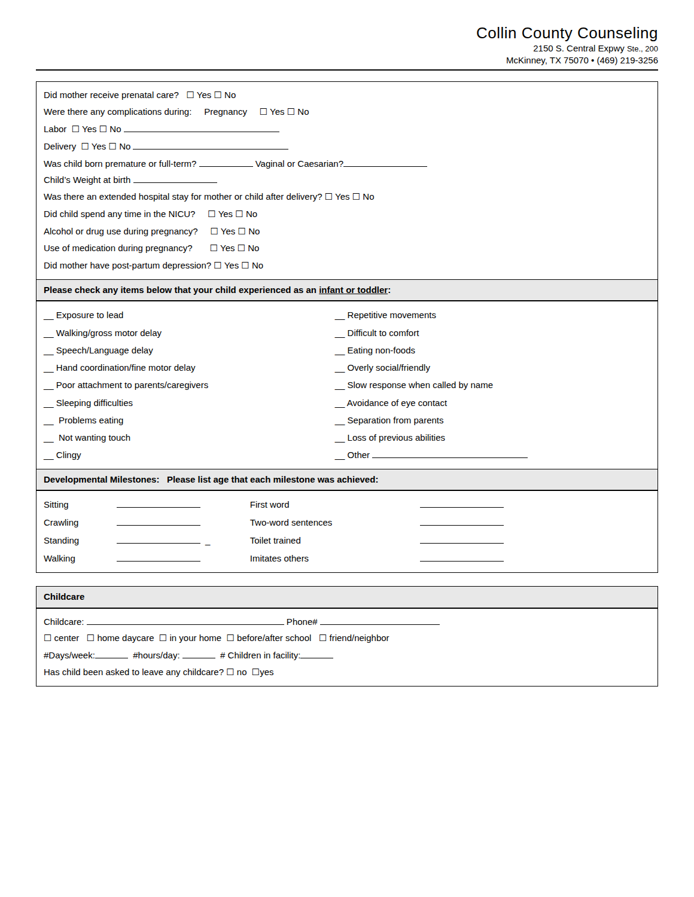Collin County Counseling
2150 S. Central Expwy Ste., 200
McKinney, TX 75070 • (469) 219-3256
Did mother receive prenatal care? ☐ Yes ☐ No
Were there any complications during: Pregnancy ☐ Yes ☐ No
Labor ☐ Yes ☐ No
Delivery ☐ Yes ☐ No
Was child born premature or full-term? Vaginal or Caesarian?
Child’s Weight at birth
Was there an extended hospital stay for mother or child after delivery? ☐ Yes ☐ No
Did child spend any time in the NICU? ☐ Yes ☐ No
Alcohol or drug use during pregnancy? ☐ Yes ☐ No
Use of medication during pregnancy? ☐ Yes ☐ No
Did mother have post-partum depression? ☐ Yes ☐ No
Please check any items below that your child experienced as an infant or toddler:
| __ Exposure to lead | __ Repetitive movements |
| __ Walking/gross motor delay | __ Difficult to comfort |
| __ Speech/Language delay | __ Eating non-foods |
| __ Hand coordination/fine motor delay | __ Overly social/friendly |
| __ Poor attachment to parents/caregivers | __ Slow response when called by name |
| __ Sleeping difficulties | __ Avoidance of eye contact |
| __ Problems eating | __ Separation from parents |
| __ Not wanting touch | __ Loss of previous abilities |
| __ Clingy | __ Other |
Developmental Milestones: Please list age that each milestone was achieved:
| Sitting | | First word | |
| Crawling | | Two-word sentences | |
| Standing | _ | Toilet trained | |
| Walking | | Imitates others | |
Childcare
Childcare: Phone#
☐ center ☐ home daycare ☐ in your home ☐ before/after school ☐ friend/neighbor
#Days/week: #hours/day: # Children in facility:
Has child been asked to leave any childcare? ☐ no ☐yes